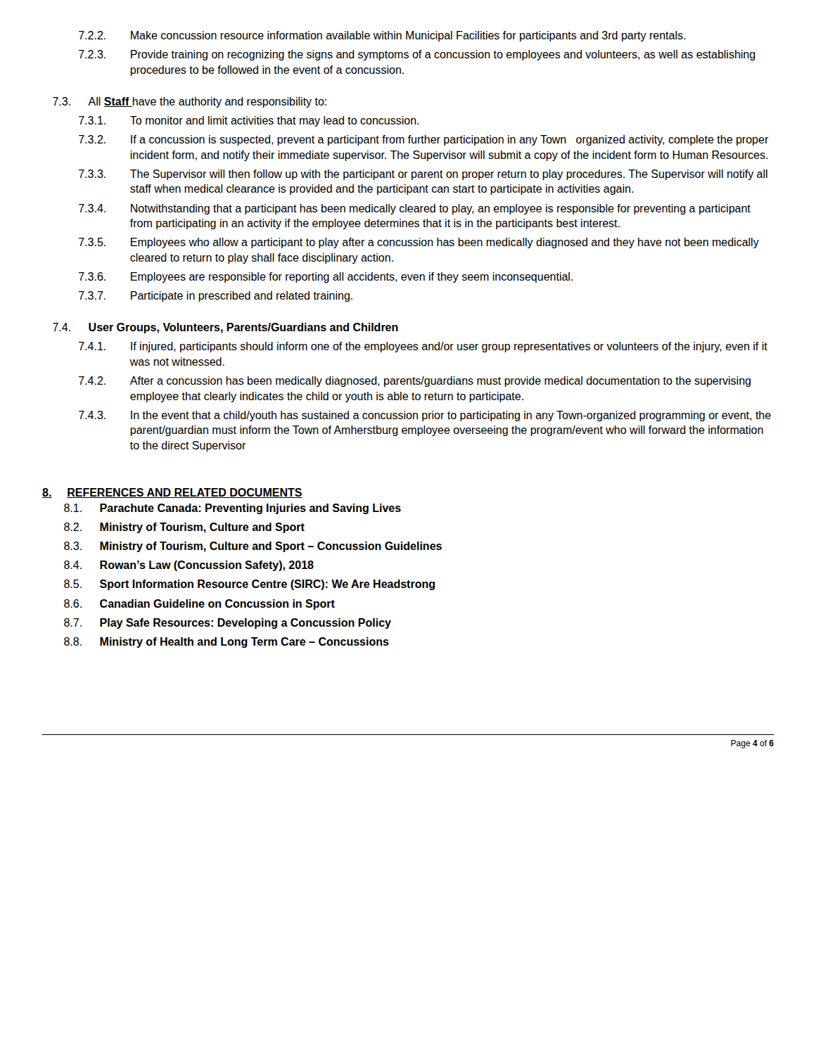7.2.2. Make concussion resource information available within Municipal Facilities for participants and 3rd party rentals.
7.2.3. Provide training on recognizing the signs and symptoms of a concussion to employees and volunteers, as well as establishing procedures to be followed in the event of a concussion.
7.3. All Staff have the authority and responsibility to:
7.3.1. To monitor and limit activities that may lead to concussion.
7.3.2. If a concussion is suspected, prevent a participant from further participation in any Town organized activity, complete the proper incident form, and notify their immediate supervisor. The Supervisor will submit a copy of the incident form to Human Resources.
7.3.3. The Supervisor will then follow up with the participant or parent on proper return to play procedures. The Supervisor will notify all staff when medical clearance is provided and the participant can start to participate in activities again.
7.3.4. Notwithstanding that a participant has been medically cleared to play, an employee is responsible for preventing a participant from participating in an activity if the employee determines that it is in the participants best interest.
7.3.5. Employees who allow a participant to play after a concussion has been medically diagnosed and they have not been medically cleared to return to play shall face disciplinary action.
7.3.6. Employees are responsible for reporting all accidents, even if they seem inconsequential.
7.3.7. Participate in prescribed and related training.
7.4. User Groups, Volunteers, Parents/Guardians and Children
7.4.1. If injured, participants should inform one of the employees and/or user group representatives or volunteers of the injury, even if it was not witnessed.
7.4.2. After a concussion has been medically diagnosed, parents/guardians must provide medical documentation to the supervising employee that clearly indicates the child or youth is able to return to participate.
7.4.3. In the event that a child/youth has sustained a concussion prior to participating in any Town-organized programming or event, the parent/guardian must inform the Town of Amherstburg employee overseeing the program/event who will forward the information to the direct Supervisor
8.
REFERENCES AND RELATED DOCUMENTS
8.1. Parachute Canada: Preventing Injuries and Saving Lives
8.2. Ministry of Tourism, Culture and Sport
8.3. Ministry of Tourism, Culture and Sport – Concussion Guidelines
8.4. Rowan’s Law (Concussion Safety), 2018
8.5. Sport Information Resource Centre (SIRC): We Are Headstrong
8.6. Canadian Guideline on Concussion in Sport
8.7. Play Safe Resources: Developing a Concussion Policy
8.8. Ministry of Health and Long Term Care – Concussions
Page 4 of 6